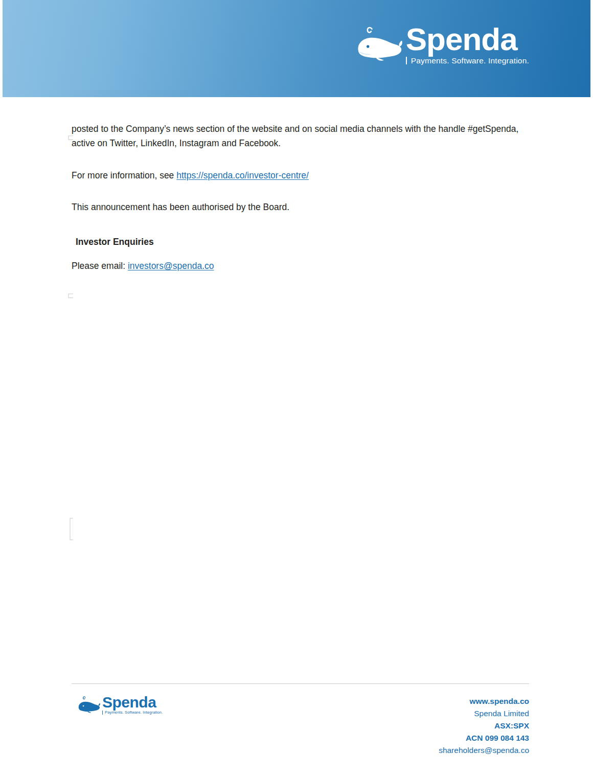Spenda Payments. Software. Integration.
For personal use only
posted to the Company’s news section of the website and on social media channels with the handle #getSpenda, active on Twitter, LinkedIn, Instagram and Facebook.
For more information, see https://spenda.co/investor-centre/
This announcement has been authorised by the Board.
Investor Enquiries
Please email: investors@spenda.co
Spenda Payments. Software. Integration.
www.spenda.co
Spenda Limited
ASX:SPX
ACN 099 084 143
shareholders@spenda.co